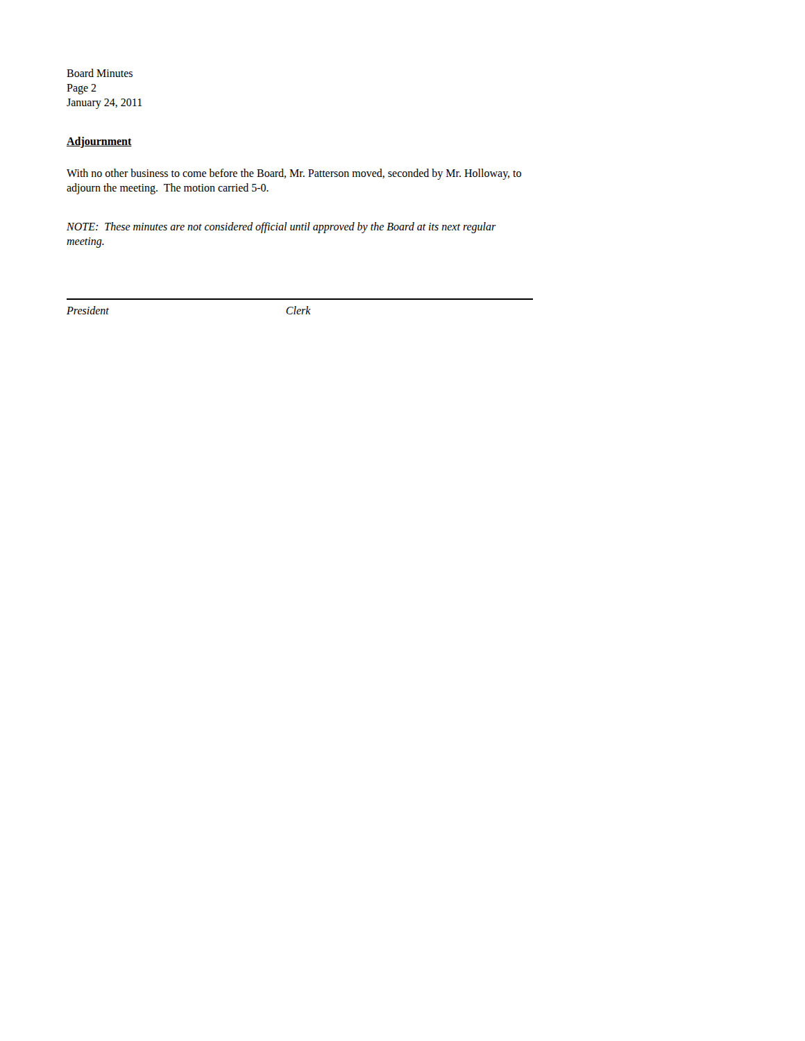Board Minutes
Page 2
January 24, 2011
Adjournment
With no other business to come before the Board, Mr. Patterson moved, seconded by Mr. Holloway, to adjourn the meeting. The motion carried 5-0.
NOTE: These minutes are not considered official until approved by the Board at its next regular meeting.
President
Clerk